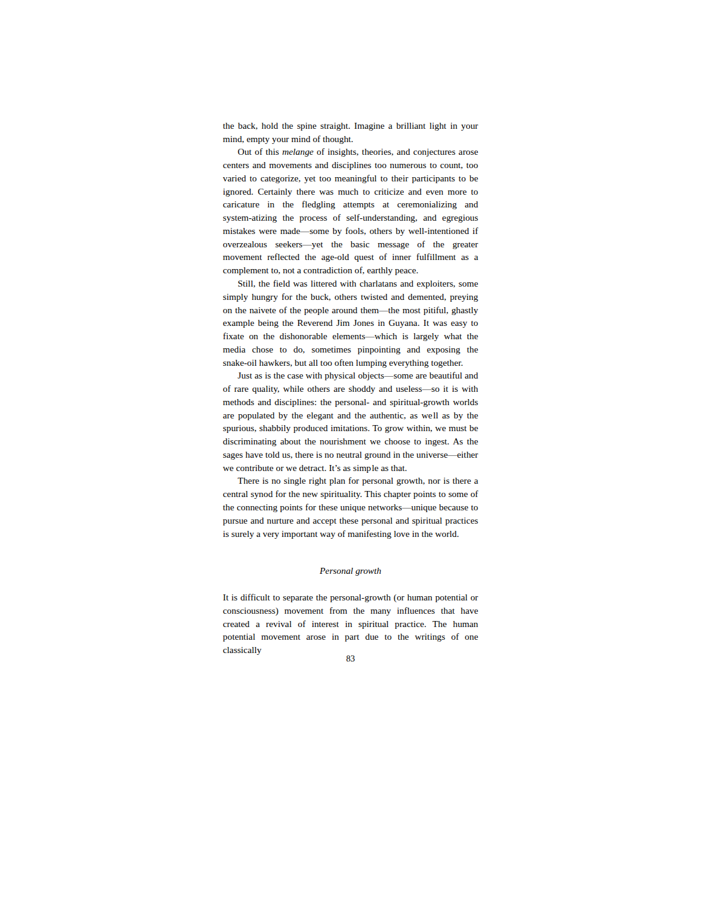the back, hold the spine straight. Imagine a brilliant light in your mind, empty your mind of thought.
Out of this melange of insights, theories, and conjectures arose centers and movements and disciplines too numerous to count, too varied to categorize, yet too meaningful to their participants to be ignored. Certainly there was much to criticize and even more to caricature in the fledgling attempts at ceremonializing and system‑atizing the process of self-understanding, and egregious mistakes were made—some by fools, others by well-intentioned if overzealous seekers—yet the basic message of the greater movement reflected the age-old quest of inner fulfillment as a complement to, not a contradiction of, earthly peace.
Still, the field was littered with charlatans and exploiters, some simply hungry for the buck, others twisted and demented, preying on the naivete of the people around them—the most pitiful, ghastly example being the Reverend Jim Jones in Guyana. It was easy to fixate on the dishonorable elements—which is largely what the media chose to do, sometimes pinpointing and exposing the snake‑oil hawkers, but all too often lumping everything together.
Just as is the case with physical objects—some are beautiful and of rare quality, while others are shoddy and useless—so it is with methods and disciplines: the personal- and spiritual-growth worlds are populated by the elegant and the authentic, as we ll as by the spurious, shabbily produced imitations. To grow within, we must be discriminating about the nourishment we choose to ingest. As the sages have told us, there is no neutral ground in the universe—either we contribute or we detract. It’s as simp le as that.
There is no single right plan for personal growth, nor is there a central synod for the new spirituality. This chapter points to some of the connecting points for these unique networks—unique because to pursue and nurture and accept these personal and spiritual practices is surely a very important way of manifesting love in the world.
Personal growth
It is difficult to separate the personal-growth (or human potential or consciousness) movement from the many influences that have created a revival of interest in spiritual practice. The human potential movement arose in part due to the writings of one classically
83